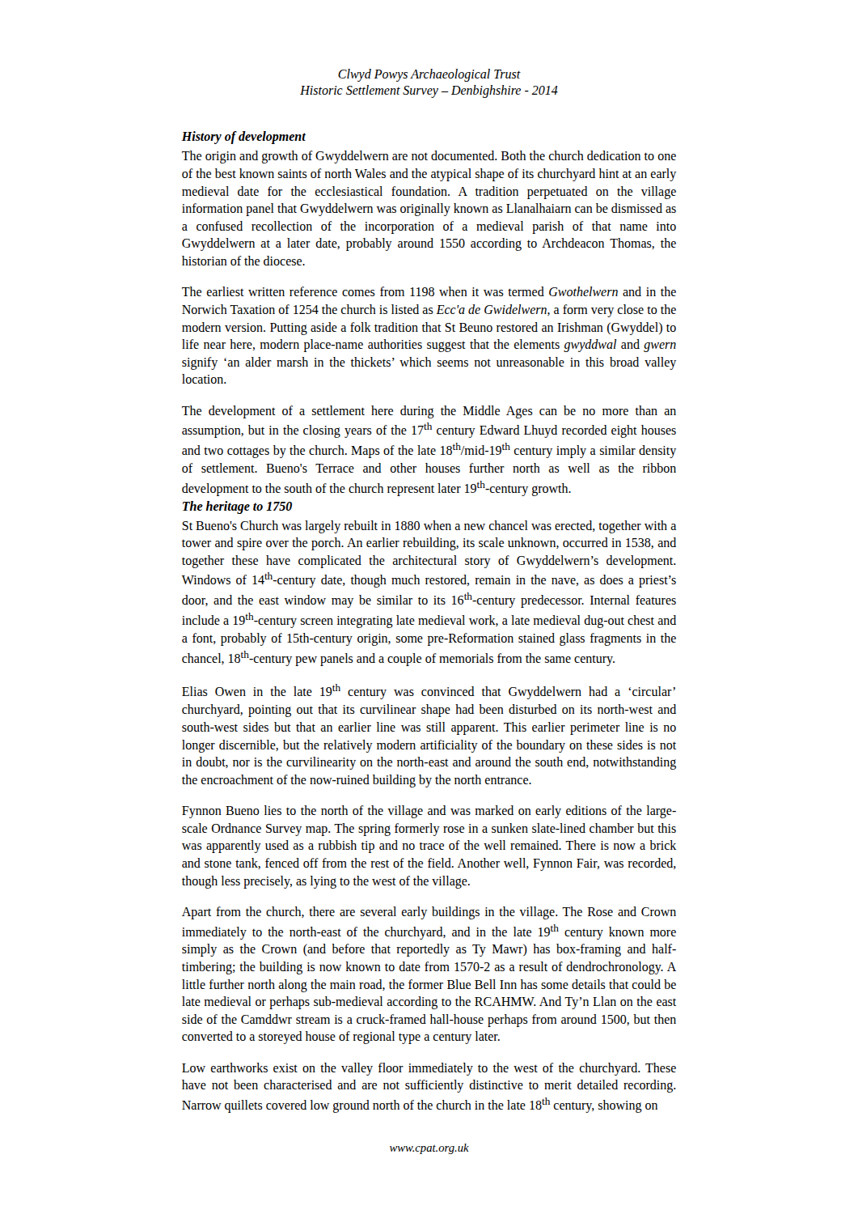Clwyd Powys Archaeological Trust Historic Settlement Survey – Denbighshire - 2014
History of development
The origin and growth of Gwyddelwern are not documented. Both the church dedication to one of the best known saints of north Wales and the atypical shape of its churchyard hint at an early medieval date for the ecclesiastical foundation. A tradition perpetuated on the village information panel that Gwyddelwern was originally known as Llanalhaiarn can be dismissed as a confused recollection of the incorporation of a medieval parish of that name into Gwyddelwern at a later date, probably around 1550 according to Archdeacon Thomas, the historian of the diocese.
The earliest written reference comes from 1198 when it was termed Gwothelwern and in the Norwich Taxation of 1254 the church is listed as Ecc'a de Gwidelwern, a form very close to the modern version. Putting aside a folk tradition that St Beuno restored an Irishman (Gwyddel) to life near here, modern place-name authorities suggest that the elements gwyddwal and gwern signify ‘an alder marsh in the thickets’ which seems not unreasonable in this broad valley location.
The development of a settlement here during the Middle Ages can be no more than an assumption, but in the closing years of the 17th century Edward Lhuyd recorded eight houses and two cottages by the church. Maps of the late 18th/mid-19th century imply a similar density of settlement. Bueno's Terrace and other houses further north as well as the ribbon development to the south of the church represent later 19th-century growth.
The heritage to 1750
St Bueno's Church was largely rebuilt in 1880 when a new chancel was erected, together with a tower and spire over the porch. An earlier rebuilding, its scale unknown, occurred in 1538, and together these have complicated the architectural story of Gwyddelwern’s development. Windows of 14th-century date, though much restored, remain in the nave, as does a priest’s door, and the east window may be similar to its 16th-century predecessor. Internal features include a 19th-century screen integrating late medieval work, a late medieval dug-out chest and a font, probably of 15th-century origin, some pre-Reformation stained glass fragments in the chancel, 18th-century pew panels and a couple of memorials from the same century.
Elias Owen in the late 19th century was convinced that Gwyddelwern had a ‘circular’ churchyard, pointing out that its curvilinear shape had been disturbed on its north-west and south-west sides but that an earlier line was still apparent. This earlier perimeter line is no longer discernible, but the relatively modern artificiality of the boundary on these sides is not in doubt, nor is the curvilinearity on the north-east and around the south end, notwithstanding the encroachment of the now-ruined building by the north entrance.
Fynnon Bueno lies to the north of the village and was marked on early editions of the large-scale Ordnance Survey map. The spring formerly rose in a sunken slate-lined chamber but this was apparently used as a rubbish tip and no trace of the well remained. There is now a brick and stone tank, fenced off from the rest of the field. Another well, Fynnon Fair, was recorded, though less precisely, as lying to the west of the village.
Apart from the church, there are several early buildings in the village. The Rose and Crown immediately to the north-east of the churchyard, and in the late 19th century known more simply as the Crown (and before that reportedly as Ty Mawr) has box-framing and half-timbering; the building is now known to date from 1570-2 as a result of dendrochronology. A little further north along the main road, the former Blue Bell Inn has some details that could be late medieval or perhaps sub-medieval according to the RCAHMW. And Ty’n Llan on the east side of the Camddwr stream is a cruck-framed hall-house perhaps from around 1500, but then converted to a storeyed house of regional type a century later.
Low earthworks exist on the valley floor immediately to the west of the churchyard. These have not been characterised and are not sufficiently distinctive to merit detailed recording. Narrow quillets covered low ground north of the church in the late 18th century, showing on
www.cpat.org.uk